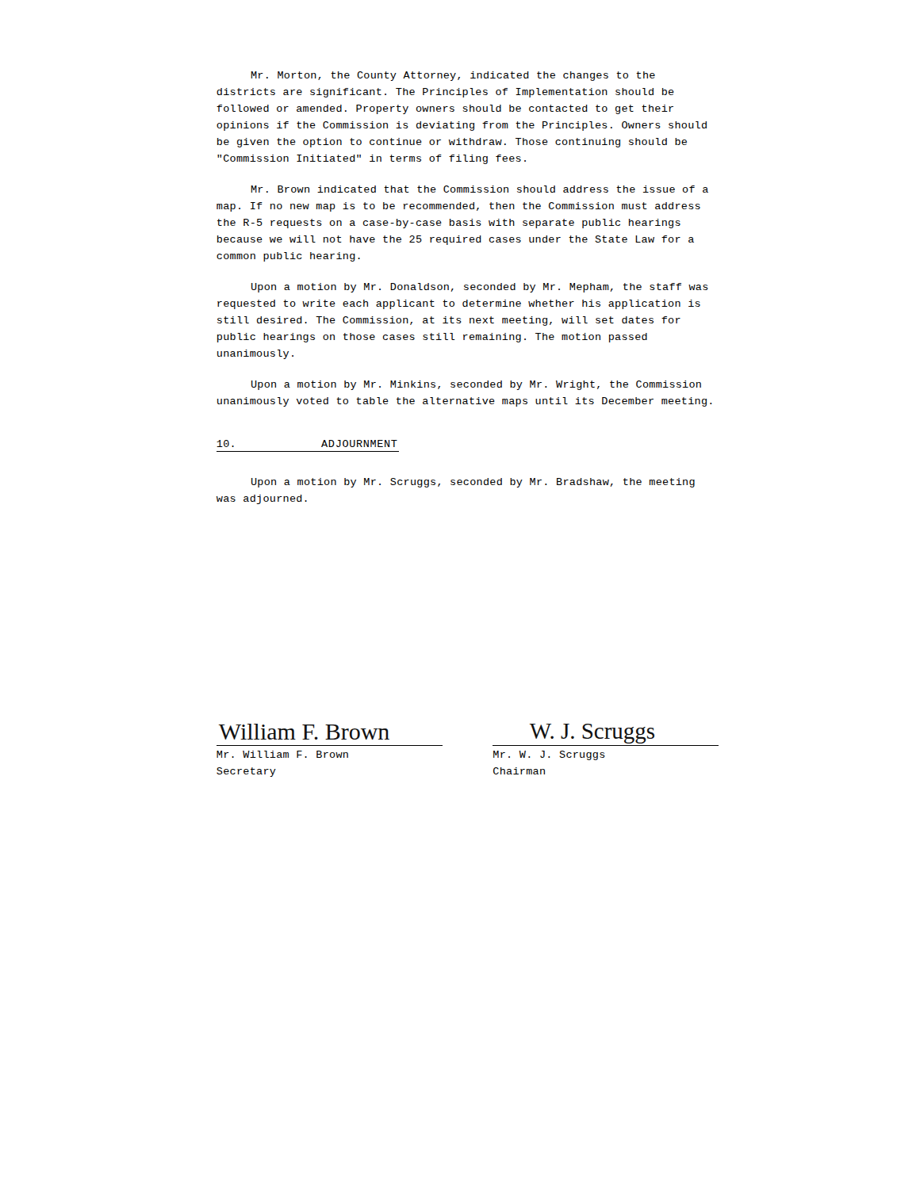Mr. Morton, the County Attorney, indicated the changes to the districts are significant. The Principles of Implementation should be followed or amended. Property owners should be contacted to get their opinions if the Commission is deviating from the Principles. Owners should be given the option to continue or withdraw. Those continuing should be "Commission Initiated" in terms of filing fees.
Mr. Brown indicated that the Commission should address the issue of a map. If no new map is to be recommended, then the Commission must address the R-5 requests on a case-by-case basis with separate public hearings because we will not have the 25 required cases under the State Law for a common public hearing.
Upon a motion by Mr. Donaldson, seconded by Mr. Mepham, the staff was requested to write each applicant to determine whether his application is still desired. The Commission, at its next meeting, will set dates for public hearings on those cases still remaining. The motion passed unanimously.
Upon a motion by Mr. Minkins, seconded by Mr. Wright, the Commission unanimously voted to table the alternative maps until its December meeting.
10. ADJOURNMENT
Upon a motion by Mr. Scruggs, seconded by Mr. Bradshaw, the meeting was adjourned.
William F. Brown
Mr. William F. Brown
Secretary
W. J. Scruggs
Mr. W. J. Scruggs
Chairman